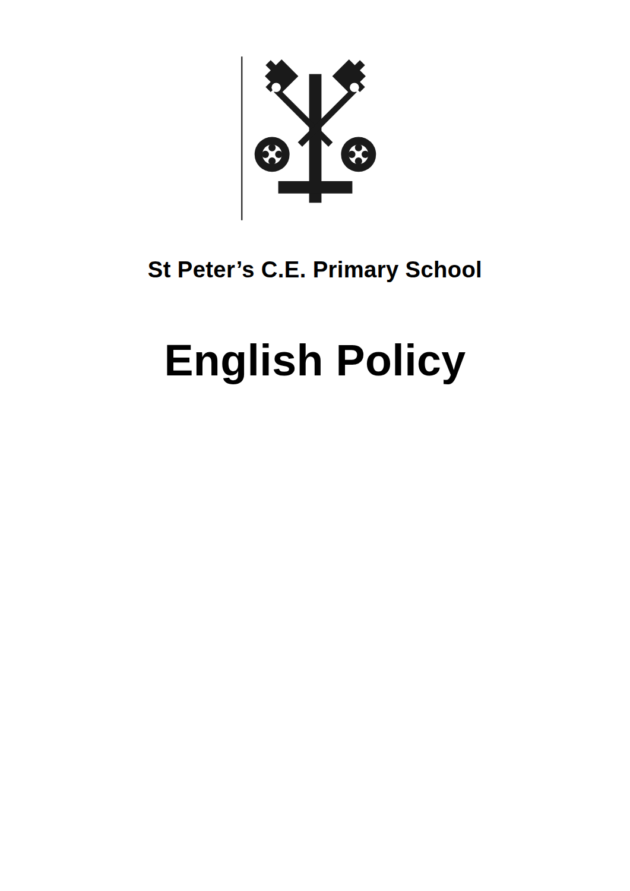St Peter’s C.E. Primary School
English Policy